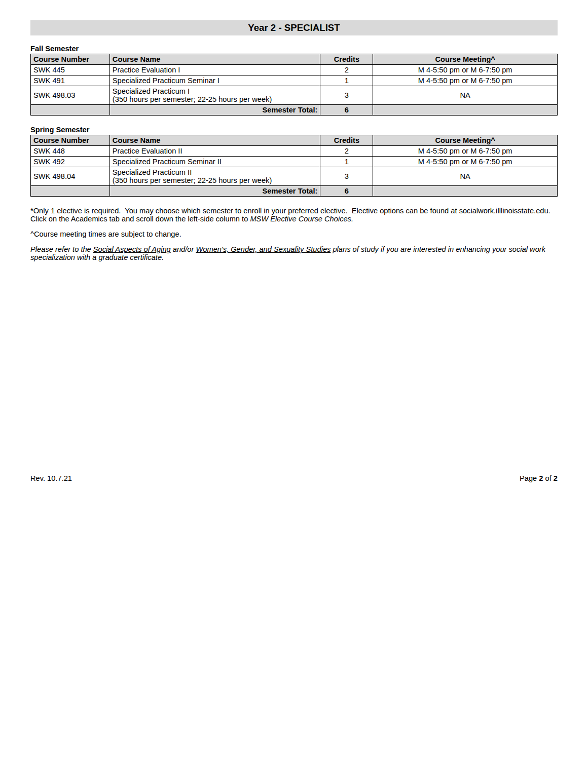Year 2 - SPECIALIST
Fall Semester
| Course Number | Course Name | Credits | Course Meeting^ |
| --- | --- | --- | --- |
| SWK 445 | Practice Evaluation I | 2 | M 4-5:50 pm or M 6-7:50 pm |
| SWK 491 | Specialized Practicum Seminar I | 1 | M 4-5:50 pm or M 6-7:50 pm |
| SWK 498.03 | Specialized Practicum I (350 hours per semester; 22-25 hours per week) | 3 | NA |
| | Semester Total: | 6 | |
Spring Semester
| Course Number | Course Name | Credits | Course Meeting^ |
| --- | --- | --- | --- |
| SWK 448 | Practice Evaluation II | 2 | M 4-5:50 pm or M 6-7:50 pm |
| SWK 492 | Specialized Practicum Seminar II | 1 | M 4-5:50 pm or M 6-7:50 pm |
| SWK 498.04 | Specialized Practicum II (350 hours per semester; 22-25 hours per week) | 3 | NA |
| | Semester Total: | 6 | |
*Only 1 elective is required. You may choose which semester to enroll in your preferred elective. Elective options can be found at socialwork.illlinoisstate.edu. Click on the Academics tab and scroll down the left-side column to MSW Elective Course Choices.
^Course meeting times are subject to change.
Please refer to the Social Aspects of Aging and/or Women's, Gender, and Sexuality Studies plans of study if you are interested in enhancing your social work specialization with a graduate certificate.
Rev. 10.7.21
Page 2 of 2